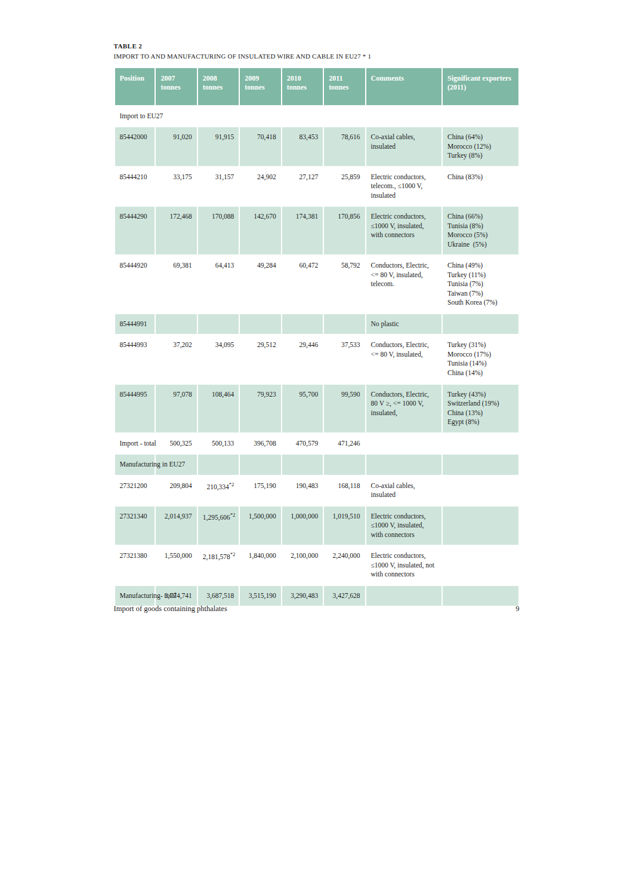TABLE 2
Import to and manufacturing of insulated wire and cable in EU27 * 1
| Position | 2007 tonnes | 2008 tonnes | 2009 tonnes | 2010 tonnes | 2011 tonnes | Comments | Significant exporters (2011) |
| --- | --- | --- | --- | --- | --- | --- | --- |
| Import to EU27 | | | | | | | |
| 85442000 | 91,020 | 91,915 | 70,418 | 83,453 | 78,616 | Co-axial cables, insulated | China (64%) Morocco (12%) Turkey (8%) |
| 85444210 | 33,175 | 31,157 | 24,902 | 27,127 | 25,859 | Electric conductors, telecom., ≤1000 V, insulated | China (83%) |
| 85444290 | 172,468 | 170,088 | 142,670 | 174,381 | 170,856 | Electric conductors, ≤1000 V, insulated, with connectors | China (66%) Tunisia (8%) Morocco (5%) Ukraine (5%) |
| 85444920 | 69,381 | 64,413 | 49,284 | 60,472 | 58,792 | Conductors, Electric, <= 80 V, insulated, telecom. | China (49%) Turkey (11%) Tunisia (7%) Taiwan (7%) South Korea (7%) |
| 85444991 | | | | | | No plastic | |
| 85444993 | 37,202 | 34,095 | 29,512 | 29,446 | 37,533 | Conductors, Electric, <= 80 V, insulated, | Turkey (31%) Morocco (17%) Tunisia (14%) China (14%) |
| 85444995 | 97,078 | 108,464 | 79,923 | 95,700 | 99,590 | Conductors, Electric, 80 V ≥, <= 1000 V, insulated, | Turkey (43%) Switzerland (19%) China (13%) Egypt (8%) |
| Import - total | 500,325 | 500,133 | 396,708 | 470,579 | 471,246 | | |
| Manufacturing in EU27 | | | | | | | |
| 27321200 | 209,804 | 210,334 *2 | 175,190 | 190,483 | 168,118 | Co-axial cables, insulated | |
| 27321340 | 2,014,937 | 1,295,606 *2 | 1,500,000 | 1,000,000 | 1,019,510 | Electric conductors, ≤1000 V, insulated, with connectors | |
| 27321380 | 1,550,000 | 2,181,578 *2 | 1,840,000 | 2,100,000 | 2,240,000 | Electric conductors, ≤1000 V, insulated, not with connectors | |
| Manufacturing- total | 3,774,741 | 3,687,518 | 3,515,190 | 3,290,483 | 3,427,628 | | |
Import of goods containing phthalates 9